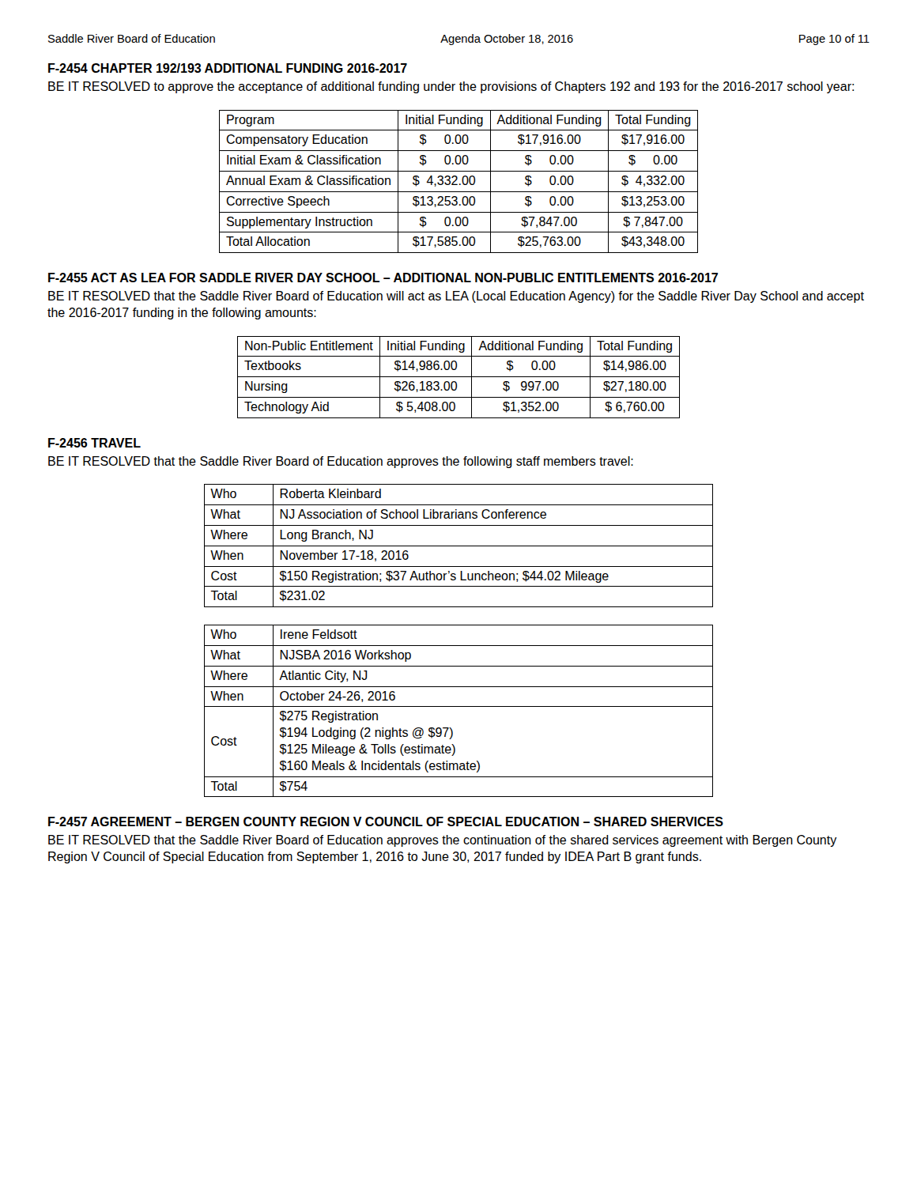Saddle River Board of Education Agenda October 18, 2016 Page 10 of 11
F-2454 CHAPTER 192/193 ADDITIONAL FUNDING 2016-2017
BE IT RESOLVED to approve the acceptance of additional funding under the provisions of Chapters 192 and 193 for the 2016-2017 school year:
| Program | Initial Funding | Additional Funding | Total Funding |
| --- | --- | --- | --- |
| Compensatory Education | $ 0.00 | $17,916.00 | $17,916.00 |
| Initial Exam & Classification | $ 0.00 | $ 0.00 | $ 0.00 |
| Annual Exam & Classification | $ 4,332.00 | $ 0.00 | $ 4,332.00 |
| Corrective Speech | $13,253.00 | $ 0.00 | $13,253.00 |
| Supplementary Instruction | $ 0.00 | $7,847.00 | $ 7,847.00 |
| Total Allocation | $17,585.00 | $25,763.00 | $43,348.00 |
F-2455 ACT AS LEA FOR SADDLE RIVER DAY SCHOOL – ADDITIONAL NON-PUBLIC ENTITLEMENTS 2016-2017
BE IT RESOLVED that the Saddle River Board of Education will act as LEA (Local Education Agency) for the Saddle River Day School and accept the 2016-2017 funding in the following amounts:
| Non-Public Entitlement | Initial Funding | Additional Funding | Total Funding |
| --- | --- | --- | --- |
| Textbooks | $14,986.00 | $ 0.00 | $14,986.00 |
| Nursing | $26,183.00 | $ 997.00 | $27,180.00 |
| Technology Aid | $ 5,408.00 | $1,352.00 | $ 6,760.00 |
F-2456 TRAVEL
BE IT RESOLVED that the Saddle River Board of Education approves the following staff members travel:
| Who | Roberta Kleinbard |
| What | NJ Association of School Librarians Conference |
| Where | Long Branch, NJ |
| When | November 17-18, 2016 |
| Cost | $150 Registration; $37 Author’s Luncheon; $44.02 Mileage |
| Total | $231.02 |
| Who | Irene Feldsott |
| What | NJSBA 2016 Workshop |
| Where | Atlantic City, NJ |
| When | October 24-26, 2016 |
| Cost | $275 Registration $194 Lodging (2 nights @ $97) $125 Mileage & Tolls (estimate) $160 Meals & Incidentals (estimate) |
| Total | $754 |
F-2457 AGREEMENT – BERGEN COUNTY REGION V COUNCIL OF SPECIAL EDUCATION – SHARED SHERVICES
BE IT RESOLVED that the Saddle River Board of Education approves the continuation of the shared services agreement with Bergen County Region V Council of Special Education from September 1, 2016 to June 30, 2017 funded by IDEA Part B grant funds.